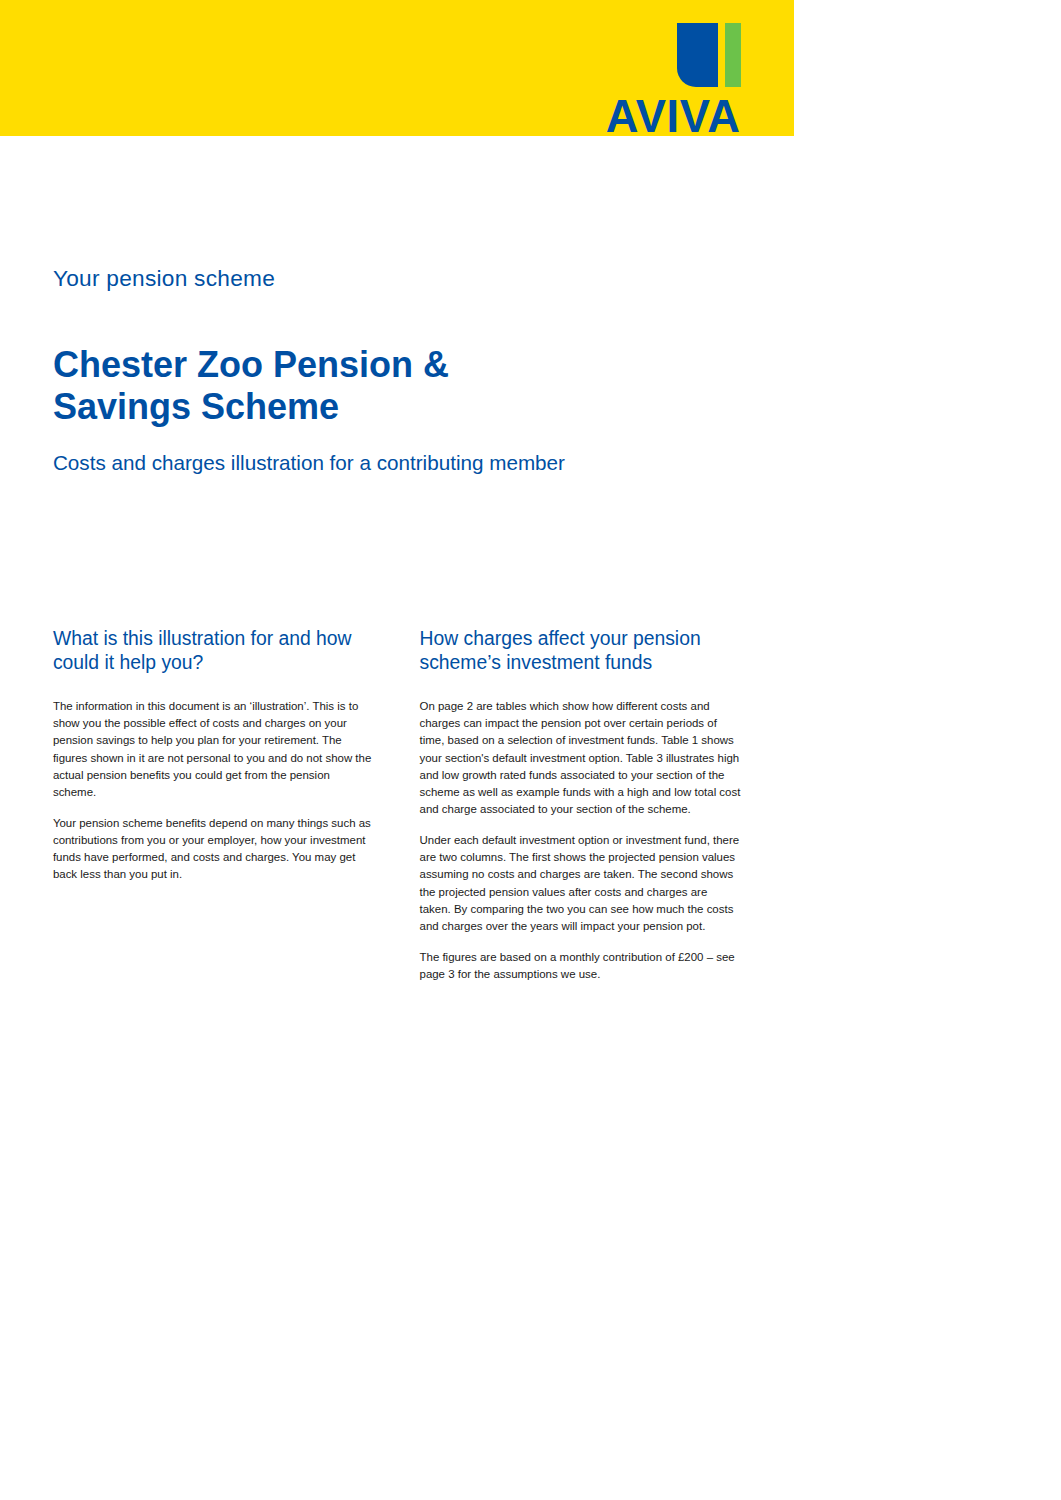AVIVA
Your pension scheme
Chester Zoo Pension & Savings Scheme
Costs and charges illustration for a contributing member
What is this illustration for and how could it help you?
The information in this document is an ‘illustration’. This is to show you the possible effect of costs and charges on your pension savings to help you plan for your retirement. The figures shown in it are not personal to you and do not show the actual pension benefits you could get from the pension scheme.
Your pension scheme benefits depend on many things such as contributions from you or your employer, how your investment funds have performed, and costs and charges. You may get back less than you put in.
How charges affect your pension scheme’s investment funds
On page 2 are tables which show how different costs and charges can impact the pension pot over certain periods of time, based on a selection of investment funds. Table 1 shows your section's default investment option. Table 3 illustrates high and low growth rated funds associated to your section of the scheme as well as example funds with a high and low total cost and charge associated to your section of the scheme.
Under each default investment option or investment fund, there are two columns. The first shows the projected pension values assuming no costs and charges are taken. The second shows the projected pension values after costs and charges are taken. By comparing the two you can see how much the costs and charges over the years will impact your pension pot.
The figures are based on a monthly contribution of £200 – see page 3 for the assumptions we use.